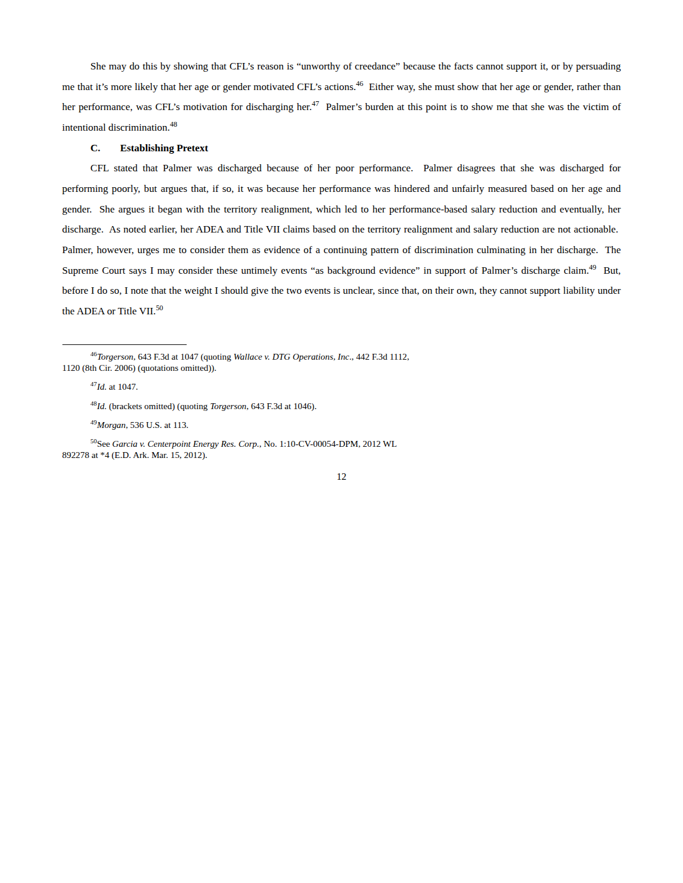She may do this by showing that CFL’s reason is “unworthy of creedance” because the facts cannot support it, or by persuading me that it’s more likely that her age or gender motivated CFL’s actions.46 Either way, she must show that her age or gender, rather than her performance, was CFL’s motivation for discharging her.47 Palmer’s burden at this point is to show me that she was the victim of intentional discrimination.48
C. Establishing Pretext
CFL stated that Palmer was discharged because of her poor performance. Palmer disagrees that she was discharged for performing poorly, but argues that, if so, it was because her performance was hindered and unfairly measured based on her age and gender. She argues it began with the territory realignment, which led to her performance-based salary reduction and eventually, her discharge. As noted earlier, her ADEA and Title VII claims based on the territory realignment and salary reduction are not actionable. Palmer, however, urges me to consider them as evidence of a continuing pattern of discrimination culminating in her discharge. The Supreme Court says I may consider these untimely events “as background evidence” in support of Palmer’s discharge claim.49 But, before I do so, I note that the weight I should give the two events is unclear, since that, on their own, they cannot support liability under the ADEA or Title VII.50
46Torgerson, 643 F.3d at 1047 (quoting Wallace v. DTG Operations, Inc., 442 F.3d 1112,
1120 (8th Cir. 2006) (quotations omitted)).
47Id. at 1047.
48Id. (brackets omitted) (quoting Torgerson, 643 F.3d at 1046).
49Morgan, 536 U.S. at 113.
50See Garcia v. Centerpoint Energy Res. Corp., No. 1:10-CV-00054-DPM, 2012 WL
892278 at *4 (E.D. Ark. Mar. 15, 2012).
12